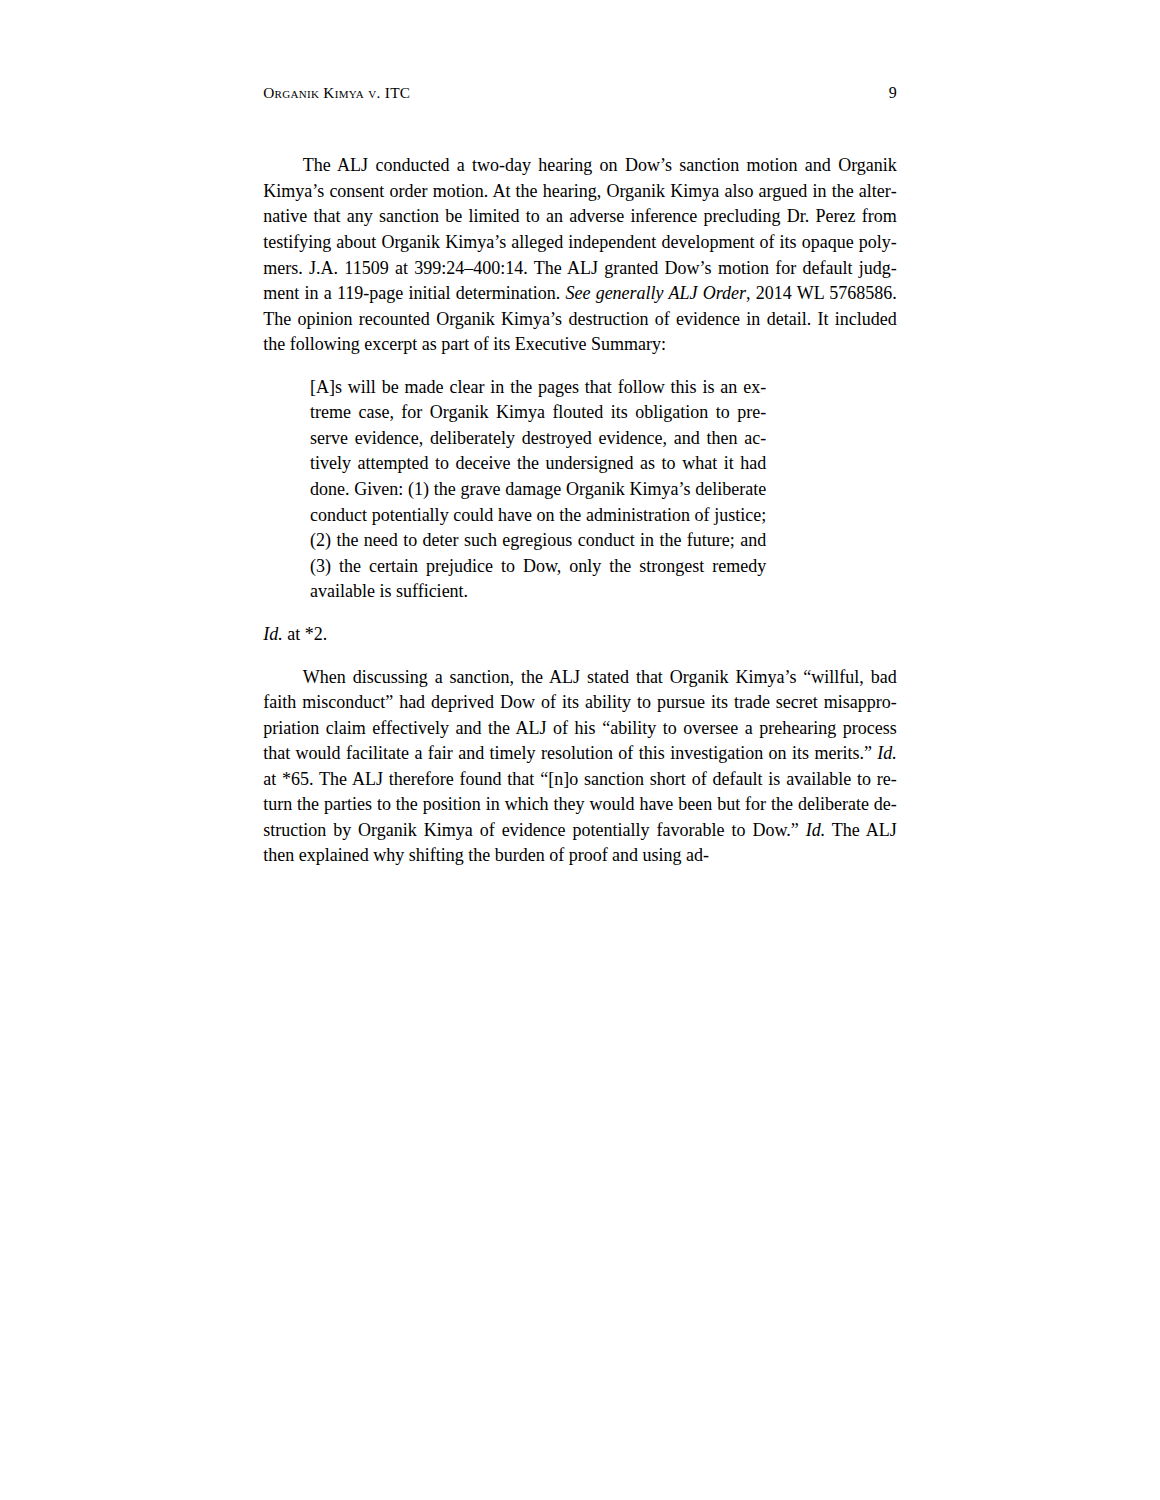Organik Kimya v. ITC 9
The ALJ conducted a two-day hearing on Dow’s sanction motion and Organik Kimya’s consent order motion. At the hearing, Organik Kimya also argued in the alternative that any sanction be limited to an adverse inference precluding Dr. Perez from testifying about Organik Kimya’s alleged independent development of its opaque polymers. J.A. 11509 at 399:24–400:14. The ALJ granted Dow’s motion for default judgment in a 119-page initial determination. See generally ALJ Order, 2014 WL 5768586. The opinion recounted Organik Kimya’s destruction of evidence in detail. It included the following excerpt as part of its Executive Summary:
[A]s will be made clear in the pages that follow this is an extreme case, for Organik Kimya flouted its obligation to preserve evidence, deliberately destroyed evidence, and then actively attempted to deceive the undersigned as to what it had done. Given: (1) the grave damage Organik Kimya’s deliberate conduct potentially could have on the administration of justice; (2) the need to deter such egregious conduct in the future; and (3) the certain prejudice to Dow, only the strongest remedy available is sufficient.
Id. at *2.
When discussing a sanction, the ALJ stated that Organik Kimya’s “willful, bad faith misconduct” had deprived Dow of its ability to pursue its trade secret misappropriation claim effectively and the ALJ of his “ability to oversee a prehearing process that would facilitate a fair and timely resolution of this investigation on its merits.” Id. at *65. The ALJ therefore found that “[n]o sanction short of default is available to return the parties to the position in which they would have been but for the deliberate destruction by Organik Kimya of evidence potentially favorable to Dow.” Id. The ALJ then explained why shifting the burden of proof and using ad-